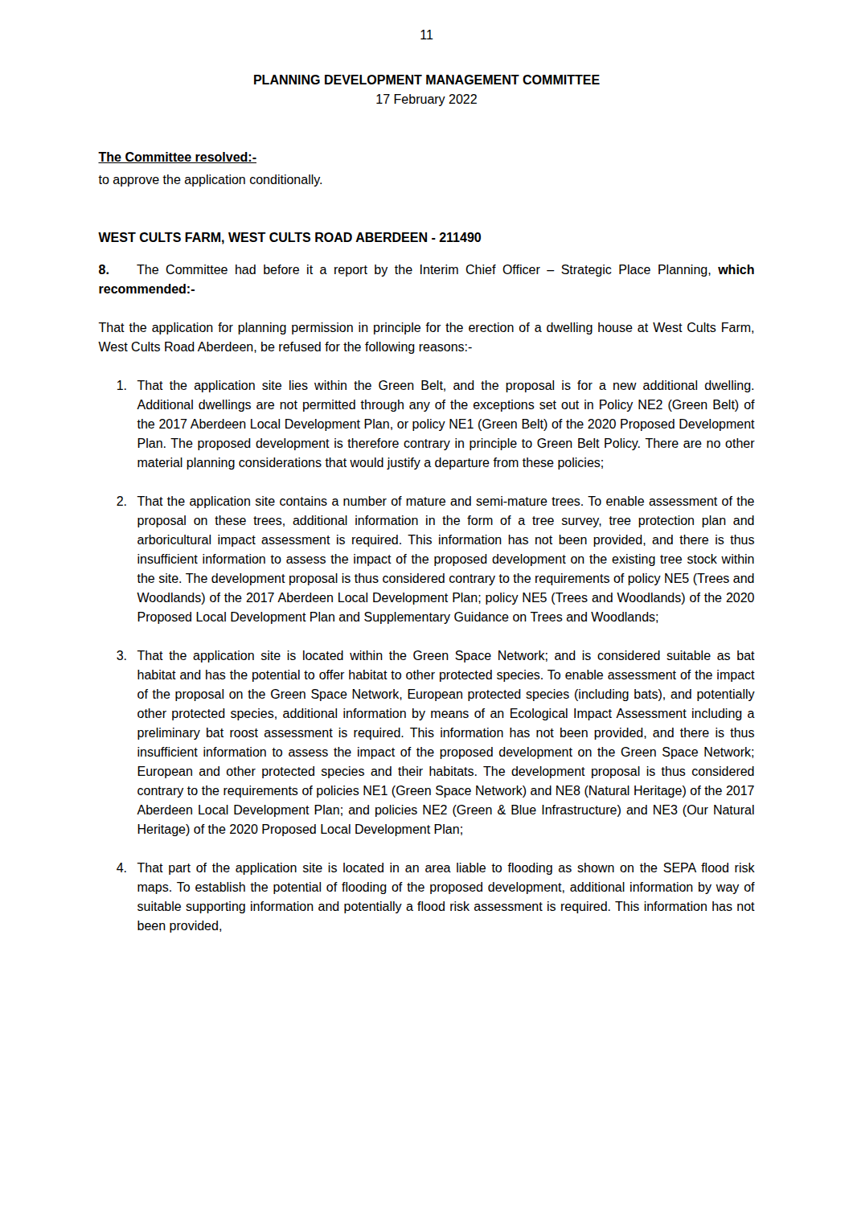11
Planning Development Management Committee
17 February 2022
The Committee resolved:-
to approve the application conditionally.
West Cults Farm, West Cults Road Aberdeen - 211490
8. The Committee had before it a report by the Interim Chief Officer – Strategic Place Planning, which recommended:-
That the application for planning permission in principle for the erection of a dwelling house at West Cults Farm, West Cults Road Aberdeen, be refused for the following reasons:-
That the application site lies within the Green Belt, and the proposal is for a new additional dwelling. Additional dwellings are not permitted through any of the exceptions set out in Policy NE2 (Green Belt) of the 2017 Aberdeen Local Development Plan, or policy NE1 (Green Belt) of the 2020 Proposed Development Plan. The proposed development is therefore contrary in principle to Green Belt Policy. There are no other material planning considerations that would justify a departure from these policies;
That the application site contains a number of mature and semi-mature trees. To enable assessment of the proposal on these trees, additional information in the form of a tree survey, tree protection plan and arboricultural impact assessment is required. This information has not been provided, and there is thus insufficient information to assess the impact of the proposed development on the existing tree stock within the site. The development proposal is thus considered contrary to the requirements of policy NE5 (Trees and Woodlands) of the 2017 Aberdeen Local Development Plan; policy NE5 (Trees and Woodlands) of the 2020 Proposed Local Development Plan and Supplementary Guidance on Trees and Woodlands;
That the application site is located within the Green Space Network; and is considered suitable as bat habitat and has the potential to offer habitat to other protected species. To enable assessment of the impact of the proposal on the Green Space Network, European protected species (including bats), and potentially other protected species, additional information by means of an Ecological Impact Assessment including a preliminary bat roost assessment is required. This information has not been provided, and there is thus insufficient information to assess the impact of the proposed development on the Green Space Network; European and other protected species and their habitats. The development proposal is thus considered contrary to the requirements of policies NE1 (Green Space Network) and NE8 (Natural Heritage) of the 2017 Aberdeen Local Development Plan; and policies NE2 (Green & Blue Infrastructure) and NE3 (Our Natural Heritage) of the 2020 Proposed Local Development Plan;
That part of the application site is located in an area liable to flooding as shown on the SEPA flood risk maps. To establish the potential of flooding of the proposed development, additional information by way of suitable supporting information and potentially a flood risk assessment is required. This information has not been provided,